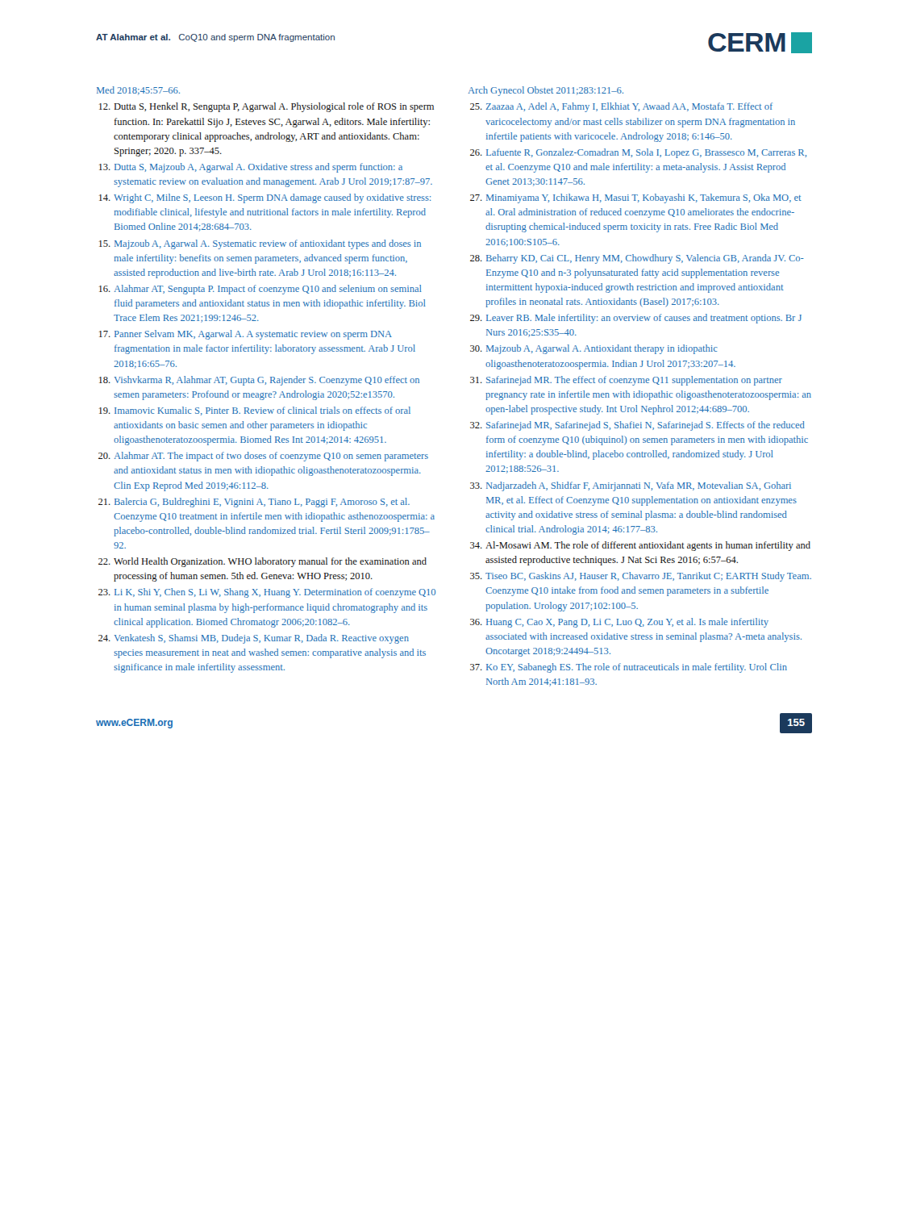AT Alahmar et al. CoQ10 and sperm DNA fragmentation
CERM
Med 2018;45:57–66.
12. Dutta S, Henkel R, Sengupta P, Agarwal A. Physiological role of ROS in sperm function. In: Parekattil Sijo J, Esteves SC, Agarwal A, editors. Male infertility: contemporary clinical approaches, andrology, ART and antioxidants. Cham: Springer; 2020. p. 337–45.
13. Dutta S, Majzoub A, Agarwal A. Oxidative stress and sperm function: a systematic review on evaluation and management. Arab J Urol 2019;17:87–97.
14. Wright C, Milne S, Leeson H. Sperm DNA damage caused by oxidative stress: modifiable clinical, lifestyle and nutritional factors in male infertility. Reprod Biomed Online 2014;28:684–703.
15. Majzoub A, Agarwal A. Systematic review of antioxidant types and doses in male infertility: benefits on semen parameters, advanced sperm function, assisted reproduction and live-birth rate. Arab J Urol 2018;16:113–24.
16. Alahmar AT, Sengupta P. Impact of coenzyme Q10 and selenium on seminal fluid parameters and antioxidant status in men with idiopathic infertility. Biol Trace Elem Res 2021;199:1246–52.
17. Panner Selvam MK, Agarwal A. A systematic review on sperm DNA fragmentation in male factor infertility: laboratory assessment. Arab J Urol 2018;16:65–76.
18. Vishvkarma R, Alahmar AT, Gupta G, Rajender S. Coenzyme Q10 effect on semen parameters: Profound or meagre? Andrologia 2020;52:e13570.
19. Imamovic Kumalic S, Pinter B. Review of clinical trials on effects of oral antioxidants on basic semen and other parameters in idiopathic oligoasthenoteratozoospermia. Biomed Res Int 2014;2014: 426951.
20. Alahmar AT. The impact of two doses of coenzyme Q10 on semen parameters and antioxidant status in men with idiopathic oligoasthenoteratozoospermia. Clin Exp Reprod Med 2019;46:112–8.
21. Balercia G, Buldreghini E, Vignini A, Tiano L, Paggi F, Amoroso S, et al. Coenzyme Q10 treatment in infertile men with idiopathic asthenozoospermia: a placebo-controlled, double-blind randomized trial. Fertil Steril 2009;91:1785–92.
22. World Health Organization. WHO laboratory manual for the examination and processing of human semen. 5th ed. Geneva: WHO Press; 2010.
23. Li K, Shi Y, Chen S, Li W, Shang X, Huang Y. Determination of coenzyme Q10 in human seminal plasma by high-performance liquid chromatography and its clinical application. Biomed Chromatogr 2006;20:1082–6.
24. Venkatesh S, Shamsi MB, Dudeja S, Kumar R, Dada R. Reactive oxygen species measurement in neat and washed semen: comparative analysis and its significance in male infertility assessment.
Arch Gynecol Obstet 2011;283:121–6.
25. Zaazaa A, Adel A, Fahmy I, Elkhiat Y, Awaad AA, Mostafa T. Effect of varicocelectomy and/or mast cells stabilizer on sperm DNA fragmentation in infertile patients with varicocele. Andrology 2018; 6:146–50.
26. Lafuente R, Gonzalez-Comadran M, Sola I, Lopez G, Brassesco M, Carreras R, et al. Coenzyme Q10 and male infertility: a meta-analysis. J Assist Reprod Genet 2013;30:1147–56.
27. Minamiyama Y, Ichikawa H, Masui T, Kobayashi K, Takemura S, Oka MO, et al. Oral administration of reduced coenzyme Q10 ameliorates the endocrine-disrupting chemical-induced sperm toxicity in rats. Free Radic Biol Med 2016;100:S105–6.
28. Beharry KD, Cai CL, Henry MM, Chowdhury S, Valencia GB, Aranda JV. Co-Enzyme Q10 and n-3 polyunsaturated fatty acid supplementation reverse intermittent hypoxia-induced growth restriction and improved antioxidant profiles in neonatal rats. Antioxidants (Basel) 2017;6:103.
29. Leaver RB. Male infertility: an overview of causes and treatment options. Br J Nurs 2016;25:S35–40.
30. Majzoub A, Agarwal A. Antioxidant therapy in idiopathic oligoasthenoteratozoospermia. Indian J Urol 2017;33:207–14.
31. Safarinejad MR. The effect of coenzyme Q11 supplementation on partner pregnancy rate in infertile men with idiopathic oligoasthenoteratozoospermia: an open-label prospective study. Int Urol Nephrol 2012;44:689–700.
32. Safarinejad MR, Safarinejad S, Shafiei N, Safarinejad S. Effects of the reduced form of coenzyme Q10 (ubiquinol) on semen parameters in men with idiopathic infertility: a double-blind, placebo controlled, randomized study. J Urol 2012;188:526–31.
33. Nadjarzadeh A, Shidfar F, Amirjannati N, Vafa MR, Motevalian SA, Gohari MR, et al. Effect of Coenzyme Q10 supplementation on antioxidant enzymes activity and oxidative stress of seminal plasma: a double-blind randomised clinical trial. Andrologia 2014; 46:177–83.
34. Al-Mosawi AM. The role of different antioxidant agents in human infertility and assisted reproductive techniques. J Nat Sci Res 2016; 6:57–64.
35. Tiseo BC, Gaskins AJ, Hauser R, Chavarro JE, Tanrikut C; EARTH Study Team. Coenzyme Q10 intake from food and semen parameters in a subfertile population. Urology 2017;102:100–5.
36. Huang C, Cao X, Pang D, Li C, Luo Q, Zou Y, et al. Is male infertility associated with increased oxidative stress in seminal plasma? A-meta analysis. Oncotarget 2018;9:24494–513.
37. Ko EY, Sabanegh ES. The role of nutraceuticals in male fertility. Urol Clin North Am 2014;41:181–93.
www.eCERM.org
155